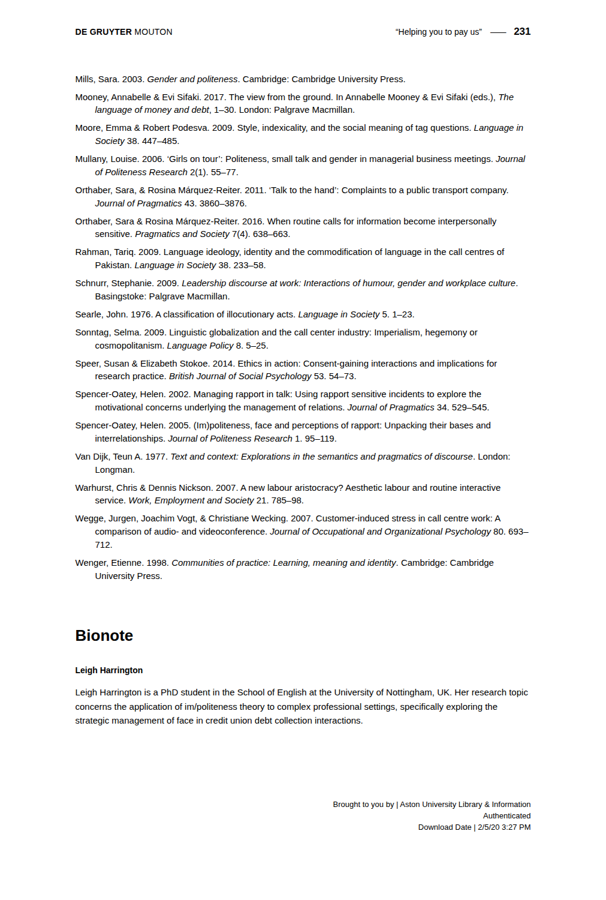DE GRUYTER MOUTON
“Helping you to pay us” —— 231
Mills, Sara. 2003. Gender and politeness. Cambridge: Cambridge University Press.
Mooney, Annabelle & Evi Sifaki. 2017. The view from the ground. In Annabelle Mooney & Evi Sifaki (eds.), The language of money and debt, 1–30. London: Palgrave Macmillan.
Moore, Emma & Robert Podesva. 2009. Style, indexicality, and the social meaning of tag questions. Language in Society 38. 447–485.
Mullany, Louise. 2006. ‘Girls on tour’: Politeness, small talk and gender in managerial business meetings. Journal of Politeness Research 2(1). 55–77.
Orthaber, Sara, & Rosina Márquez-Reiter. 2011. ‘Talk to the hand’: Complaints to a public transport company. Journal of Pragmatics 43. 3860–3876.
Orthaber, Sara & Rosina Márquez-Reiter. 2016. When routine calls for information become interpersonally sensitive. Pragmatics and Society 7(4). 638–663.
Rahman, Tariq. 2009. Language ideology, identity and the commodification of language in the call centres of Pakistan. Language in Society 38. 233–58.
Schnurr, Stephanie. 2009. Leadership discourse at work: Interactions of humour, gender and workplace culture. Basingstoke: Palgrave Macmillan.
Searle, John. 1976. A classification of illocutionary acts. Language in Society 5. 1–23.
Sonntag, Selma. 2009. Linguistic globalization and the call center industry: Imperialism, hegemony or cosmopolitanism. Language Policy 8. 5–25.
Speer, Susan & Elizabeth Stokoe. 2014. Ethics in action: Consent-gaining interactions and implications for research practice. British Journal of Social Psychology 53. 54–73.
Spencer-Oatey, Helen. 2002. Managing rapport in talk: Using rapport sensitive incidents to explore the motivational concerns underlying the management of relations. Journal of Pragmatics 34. 529–545.
Spencer-Oatey, Helen. 2005. (Im)politeness, face and perceptions of rapport: Unpacking their bases and interrelationships. Journal of Politeness Research 1. 95–119.
Van Dijk, Teun A. 1977. Text and context: Explorations in the semantics and pragmatics of discourse. London: Longman.
Warhurst, Chris & Dennis Nickson. 2007. A new labour aristocracy? Aesthetic labour and routine interactive service. Work, Employment and Society 21. 785–98.
Wegge, Jurgen, Joachim Vogt, & Christiane Wecking. 2007. Customer-induced stress in call centre work: A comparison of audio- and videoconference. Journal of Occupational and Organizational Psychology 80. 693–712.
Wenger, Etienne. 1998. Communities of practice: Learning, meaning and identity. Cambridge: Cambridge University Press.
Bionote
Leigh Harrington
Leigh Harrington is a PhD student in the School of English at the University of Nottingham, UK. Her research topic concerns the application of im/politeness theory to complex professional settings, specifically exploring the strategic management of face in credit union debt collection interactions.
Brought to you by | Aston University Library & Information
Authenticated
Download Date | 2/5/20 3:27 PM